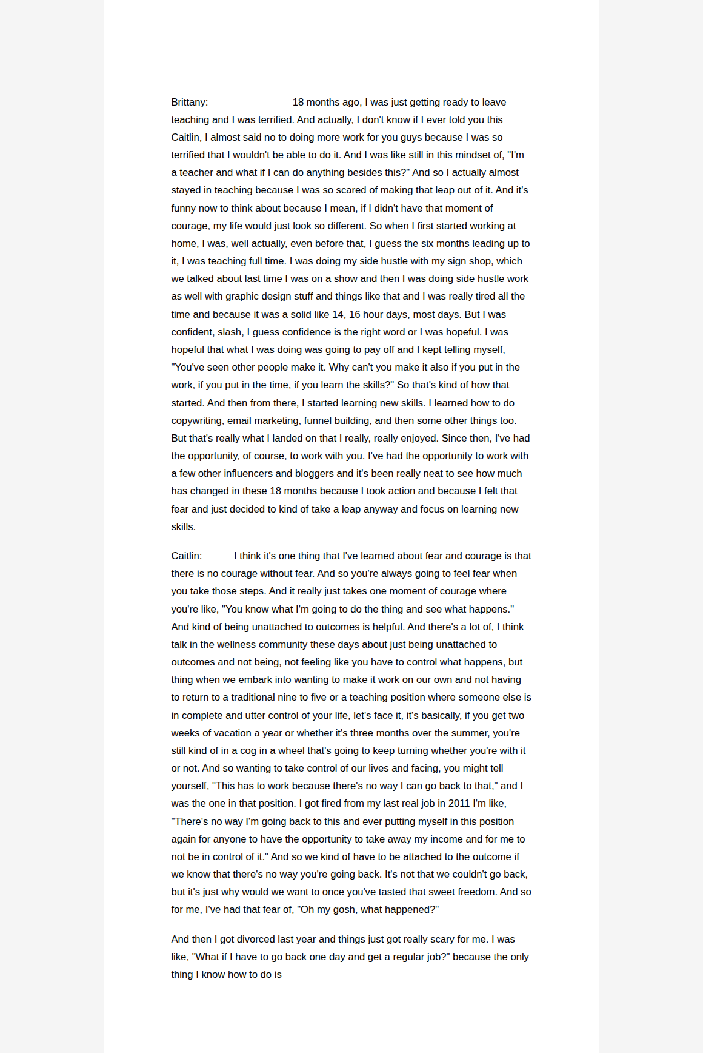Brittany: 18 months ago, I was just getting ready to leave teaching and I was terrified. And actually, I don't know if I ever told you this Caitlin, I almost said no to doing more work for you guys because I was so terrified that I wouldn't be able to do it. And I was like still in this mindset of, "I'm a teacher and what if I can do anything besides this?" And so I actually almost stayed in teaching because I was so scared of making that leap out of it. And it's funny now to think about because I mean, if I didn't have that moment of courage, my life would just look so different. So when I first started working at home, I was, well actually, even before that, I guess the six months leading up to it, I was teaching full time. I was doing my side hustle with my sign shop, which we talked about last time I was on a show and then I was doing side hustle work as well with graphic design stuff and things like that and I was really tired all the time and because it was a solid like 14, 16 hour days, most days. But I was confident, slash, I guess confidence is the right word or I was hopeful. I was hopeful that what I was doing was going to pay off and I kept telling myself, "You've seen other people make it. Why can't you make it also if you put in the work, if you put in the time, if you learn the skills?" So that's kind of how that started. And then from there, I started learning new skills. I learned how to do copywriting, email marketing, funnel building, and then some other things too. But that's really what I landed on that I really, really enjoyed. Since then, I've had the opportunity, of course, to work with you. I've had the opportunity to work with a few other influencers and bloggers and it's been really neat to see how much has changed in these 18 months because I took action and because I felt that fear and just decided to kind of take a leap anyway and focus on learning new skills.
Caitlin: I think it's one thing that I've learned about fear and courage is that there is no courage without fear. And so you're always going to feel fear when you take those steps. And it really just takes one moment of courage where you're like, "You know what I'm going to do the thing and see what happens." And kind of being unattached to outcomes is helpful. And there's a lot of, I think talk in the wellness community these days about just being unattached to outcomes and not being, not feeling like you have to control what happens, but thing when we embark into wanting to make it work on our own and not having to return to a traditional nine to five or a teaching position where someone else is in complete and utter control of your life, let's face it, it's basically, if you get two weeks of vacation a year or whether it's three months over the summer, you're still kind of in a cog in a wheel that's going to keep turning whether you're with it or not. And so wanting to take control of our lives and facing, you might tell yourself, "This has to work because there's no way I can go back to that," and I was the one in that position. I got fired from my last real job in 2011 I'm like, "There's no way I'm going back to this and ever putting myself in this position again for anyone to have the opportunity to take away my income and for me to not be in control of it." And so we kind of have to be attached to the outcome if we know that there's no way you're going back. It's not that we couldn't go back, but it's just why would we want to once you've tasted that sweet freedom. And so for me, I've had that fear of, "Oh my gosh, what happened?"
And then I got divorced last year and things just got really scary for me. I was like, "What if I have to go back one day and get a regular job?" because the only thing I know how to do is